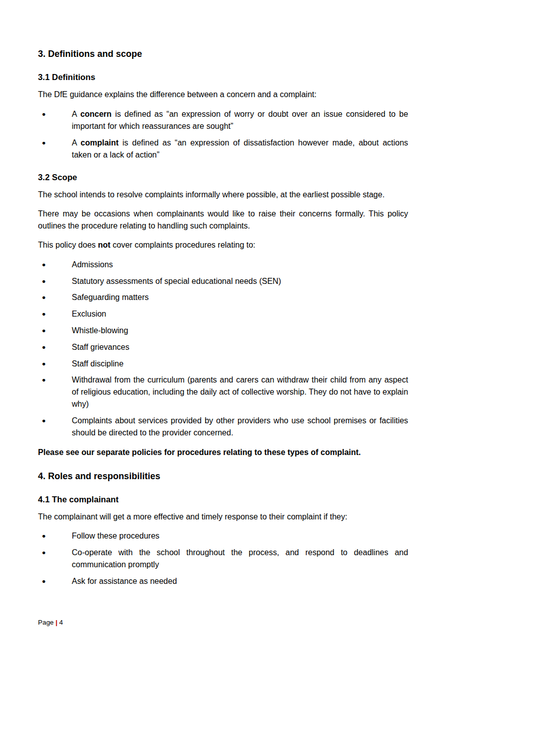3. Definitions and scope
3.1 Definitions
The DfE guidance explains the difference between a concern and a complaint:
A concern is defined as “an expression of worry or doubt over an issue considered to be important for which reassurances are sought”
A complaint is defined as “an expression of dissatisfaction however made, about actions taken or a lack of action”
3.2 Scope
The school intends to resolve complaints informally where possible, at the earliest possible stage.
There may be occasions when complainants would like to raise their concerns formally. This policy outlines the procedure relating to handling such complaints.
This policy does not cover complaints procedures relating to:
Admissions
Statutory assessments of special educational needs (SEN)
Safeguarding matters
Exclusion
Whistle-blowing
Staff grievances
Staff discipline
Withdrawal from the curriculum (parents and carers can withdraw their child from any aspect of religious education, including the daily act of collective worship. They do not have to explain why)
Complaints about services provided by other providers who use school premises or facilities should be directed to the provider concerned.
Please see our separate policies for procedures relating to these types of complaint.
4. Roles and responsibilities
4.1 The complainant
The complainant will get a more effective and timely response to their complaint if they:
Follow these procedures
Co-operate with the school throughout the process, and respond to deadlines and communication promptly
Ask for assistance as needed
Page | 4